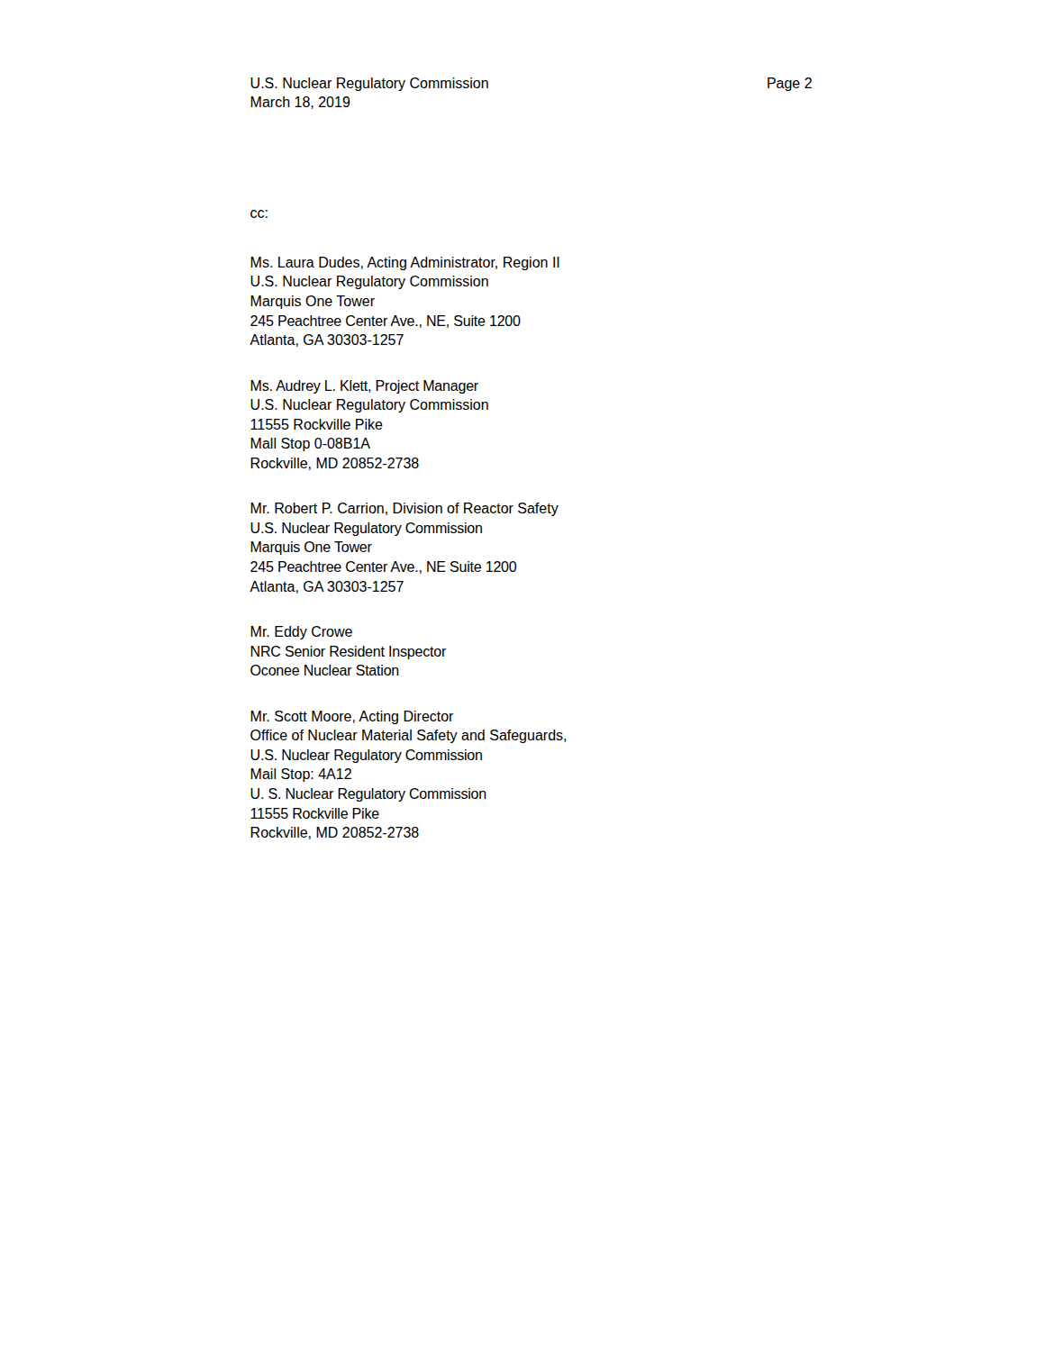U.S. Nuclear Regulatory Commission
March 18, 2019
Page 2
cc:
Ms. Laura Dudes, Acting Administrator, Region II
U.S. Nuclear Regulatory Commission
Marquis One Tower
245 Peachtree Center Ave., NE, Suite 1200
Atlanta, GA 30303-1257
Ms. Audrey L. Klett, Project Manager
U.S. Nuclear Regulatory Commission
11555 Rockville Pike
Mall Stop 0-08B1A
Rockville, MD 20852-2738
Mr. Robert P. Carrion, Division of Reactor Safety
U.S. Nuclear Regulatory Commission
Marquis One Tower
245 Peachtree Center Ave., NE Suite 1200
Atlanta, GA 30303-1257
Mr. Eddy Crowe
NRC Senior Resident Inspector
Oconee Nuclear Station
Mr. Scott Moore, Acting Director
Office of Nuclear Material Safety and Safeguards,
U.S. Nuclear Regulatory Commission
Mail Stop: 4A12
U. S. Nuclear Regulatory Commission
11555 Rockville Pike
Rockville, MD 20852-2738